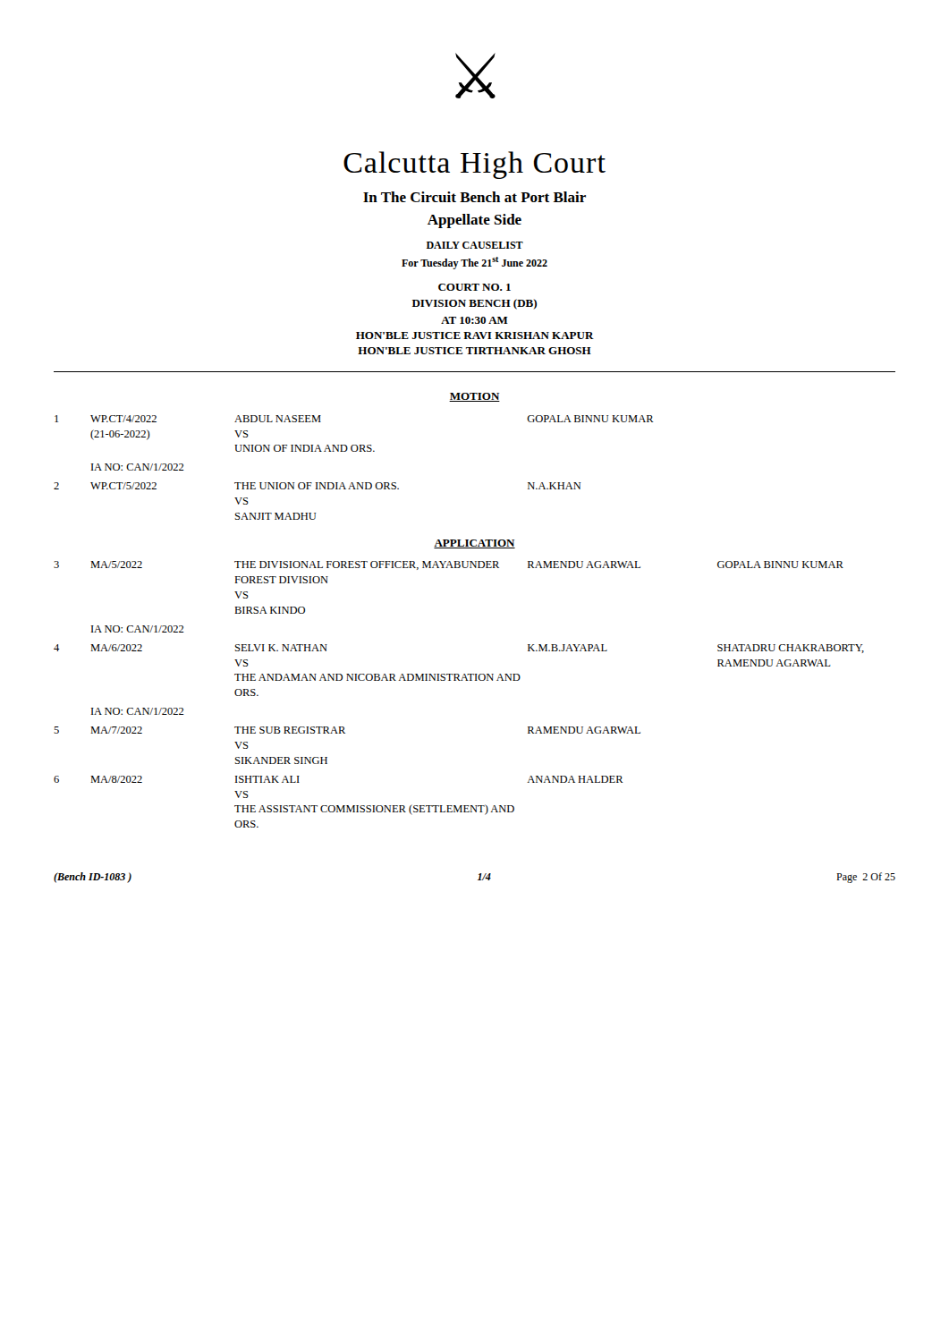Calcutta High Court
In The Circuit Bench at Port Blair
Appellate Side
DAILY CAUSELIST
For Tuesday The 21st June 2022
COURT NO. 1
DIVISION BENCH (DB)
AT 10:30 AM
HON'BLE JUSTICE RAVI KRISHAN KAPUR
HON'BLE JUSTICE TIRTHANKAR GHOSH
MOTION
| 1 | WP.CT/4/2022 (21-06-2022) | ABDUL NASEEM VS UNION OF INDIA AND ORS. | GOPALA BINNU KUMAR | |
| | IA NO: CAN/1/2022 |
| 2 | WP.CT/5/2022 | THE UNION OF INDIA AND ORS. VS SANJIT MADHU | N.A.KHAN | |
APPLICATION
| 3 | MA/5/2022 | THE DIVISIONAL FOREST OFFICER, MAYABUNDER FOREST DIVISION VS BIRSA KINDO | RAMENDU AGARWAL | GOPALA BINNU KUMAR |
| | IA NO: CAN/1/2022 |
| 4 | MA/6/2022 | SELVI K. NATHAN VS THE ANDAMAN AND NICOBAR ADMINISTRATION AND ORS. | K.M.B.JAYAPAL | SHATADRU CHAKRABORTY, RAMENDU AGARWAL |
| | IA NO: CAN/1/2022 |
| 5 | MA/7/2022 | THE SUB REGISTRAR VS SIKANDER SINGH | RAMENDU AGARWAL | |
| 6 | MA/8/2022 | ISHTIAK ALI VS THE ASSISTANT COMMISSIONER (SETTLEMENT) AND ORS. | ANANDA HALDER | |
(Bench ID-1083 )
1/4
Page 2 Of 25